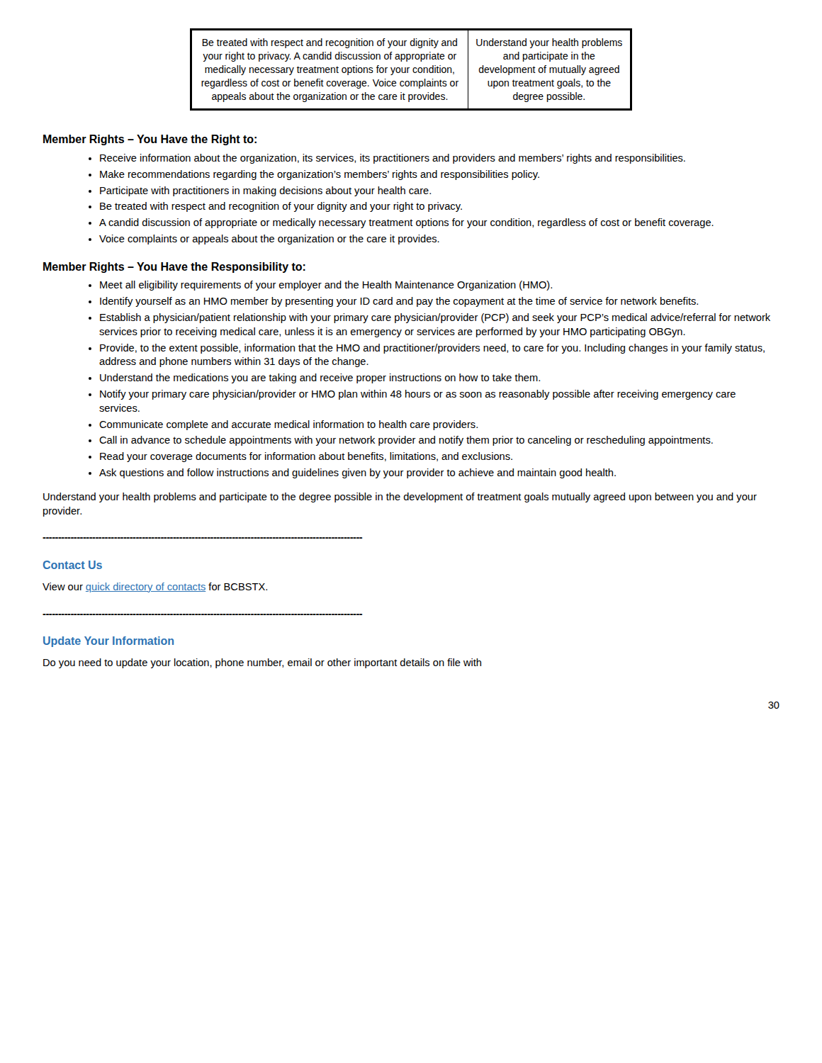| Be treated with respect and recognition of your dignity and your right to privacy. A candid discussion of appropriate or medically necessary treatment options for your condition, regardless of cost or benefit coverage. Voice complaints or appeals about the organization or the care it provides. | Understand your health problems and participate in the development of mutually agreed upon treatment goals, to the degree possible. |
Member Rights – You Have the Right to:
Receive information about the organization, its services, its practitioners and providers and members’ rights and responsibilities.
Make recommendations regarding the organization’s members’ rights and responsibilities policy.
Participate with practitioners in making decisions about your health care.
Be treated with respect and recognition of your dignity and your right to privacy.
A candid discussion of appropriate or medically necessary treatment options for your condition, regardless of cost or benefit coverage.
Voice complaints or appeals about the organization or the care it provides.
Member Rights – You Have the Responsibility to:
Meet all eligibility requirements of your employer and the Health Maintenance Organization (HMO).
Identify yourself as an HMO member by presenting your ID card and pay the copayment at the time of service for network benefits.
Establish a physician/patient relationship with your primary care physician/provider (PCP) and seek your PCP’s medical advice/referral for network services prior to receiving medical care, unless it is an emergency or services are performed by your HMO participating OBGyn.
Provide, to the extent possible, information that the HMO and practitioner/providers need, to care for you. Including changes in your family status, address and phone numbers within 31 days of the change.
Understand the medications you are taking and receive proper instructions on how to take them.
Notify your primary care physician/provider or HMO plan within 48 hours or as soon as reasonably possible after receiving emergency care services.
Communicate complete and accurate medical information to health care providers.
Call in advance to schedule appointments with your network provider and notify them prior to canceling or rescheduling appointments.
Read your coverage documents for information about benefits, limitations, and exclusions.
Ask questions and follow instructions and guidelines given by your provider to achieve and maintain good health.
Understand your health problems and participate to the degree possible in the development of treatment goals mutually agreed upon between you and your provider.
-------------------------------------------------------------------------------------------------------
Contact Us
View our quick directory of contacts for BCBSTX.
-------------------------------------------------------------------------------------------------------
Update Your Information
Do you need to update your location, phone number, email or other important details on file with
30